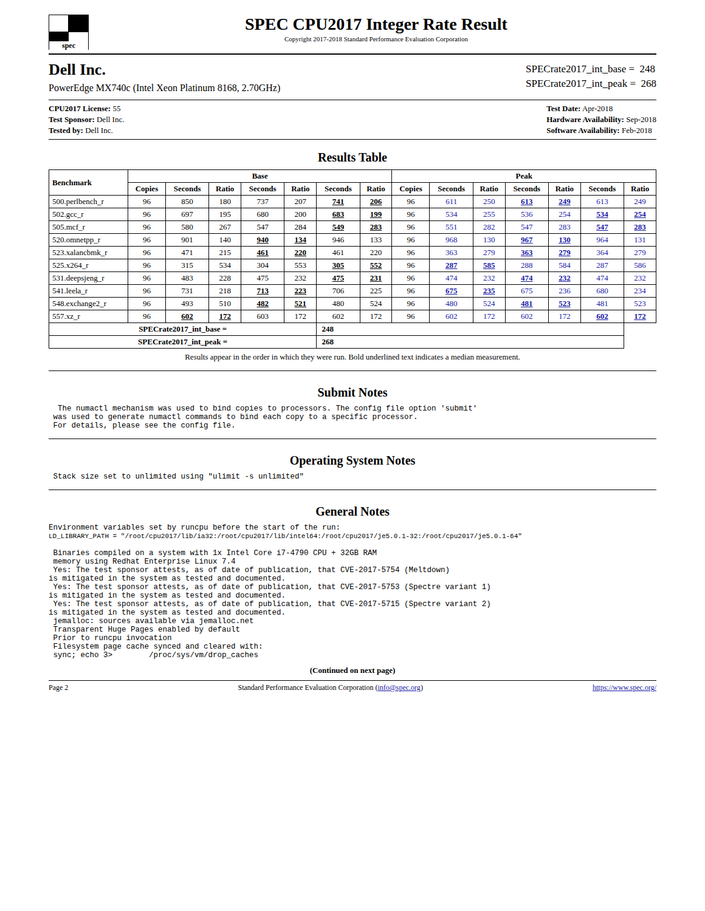spec
SPEC CPU2017 Integer Rate Result
Copyright 2017-2018 Standard Performance Evaluation Corporation
Dell Inc.
PowerEdge MX740c (Intel Xeon Platinum 8168, 2.70GHz)
SPECrate2017_int_base = 248
SPECrate2017_int_peak = 268
CPU2017 License: 55
Test Sponsor: Dell Inc.
Tested by: Dell Inc.
Test Date: Apr-2018
Hardware Availability: Sep-2018
Software Availability: Feb-2018
Results Table
| Benchmark | Base | Peak |
| --- | --- | --- |
| Copies | Seconds | Ratio | Seconds | Ratio | Seconds | Ratio | Copies | Seconds | Ratio | Seconds | Ratio | Seconds | Ratio |
| 500.perlbench_r | 96 | 850 | 180 | 737 | 207 | 741 | 206 | 96 | 611 | 250 | 613 | 249 | 613 | 249 |
| 502.gcc_r | 96 | 697 | 195 | 680 | 200 | 683 | 199 | 96 | 534 | 255 | 536 | 254 | 534 | 254 |
| 505.mcf_r | 96 | 580 | 267 | 547 | 284 | 549 | 283 | 96 | 551 | 282 | 547 | 283 | 547 | 283 |
| 520.omnetpp_r | 96 | 901 | 140 | 940 | 134 | 946 | 133 | 96 | 968 | 130 | 967 | 130 | 964 | 131 |
| 523.xalancbmk_r | 96 | 471 | 215 | 461 | 220 | 461 | 220 | 96 | 363 | 279 | 363 | 279 | 364 | 279 |
| 525.x264_r | 96 | 315 | 534 | 304 | 553 | 305 | 552 | 96 | 287 | 585 | 288 | 584 | 287 | 586 |
| 531.deepsjeng_r | 96 | 483 | 228 | 475 | 232 | 475 | 231 | 96 | 474 | 232 | 474 | 232 | 474 | 232 |
| 541.leela_r | 96 | 731 | 218 | 713 | 223 | 706 | 225 | 96 | 675 | 235 | 675 | 236 | 680 | 234 |
| 548.exchange2_r | 96 | 493 | 510 | 482 | 521 | 480 | 524 | 96 | 480 | 524 | 481 | 523 | 481 | 523 |
| 557.xz_r | 96 | 602 | 172 | 603 | 172 | 602 | 172 | 96 | 602 | 172 | 602 | 172 | 602 | 172 |
| SPECrate2017_int_base = | 248 |
| SPECrate2017_int_peak = | 268 |
Results appear in the order in which they were run. Bold underlined text indicates a median measurement.
Submit Notes
The numactl mechanism was used to bind copies to processors. The config file option 'submit' was used to generate numactl commands to bind each copy to a specific processor. For details, please see the config file.
Operating System Notes
Stack size set to unlimited using "ulimit -s unlimited"
General Notes
Environment variables set by runcpu before the start of the run: LD_LIBRARY_PATH = "/root/cpu2017/lib/ia32:/root/cpu2017/lib/intel64:/root/cpu2017/je5.0.1-32:/root/cpu2017/je5.0.1-64" Binaries compiled on a system with 1x Intel Core i7-4790 CPU + 32GB RAM memory using Redhat Enterprise Linux 7.4 Yes: The test sponsor attests, as of date of publication, that CVE-2017-5754 (Meltdown) is mitigated in the system as tested and documented. Yes: The test sponsor attests, as of date of publication, that CVE-2017-5753 (Spectre variant 1) is mitigated in the system as tested and documented. Yes: The test sponsor attests, as of date of publication, that CVE-2017-5715 (Spectre variant 2) is mitigated in the system as tested and documented. jemalloc: sources available via jemalloc.net Transparent Huge Pages enabled by default Prior to runcpu invocation Filesystem page cache synced and cleared with: sync; echo 3> /proc/sys/vm/drop_caches
(Continued on next page)
Page 2
Standard Performance Evaluation Corporation (info@spec.org)
https://www.spec.org/